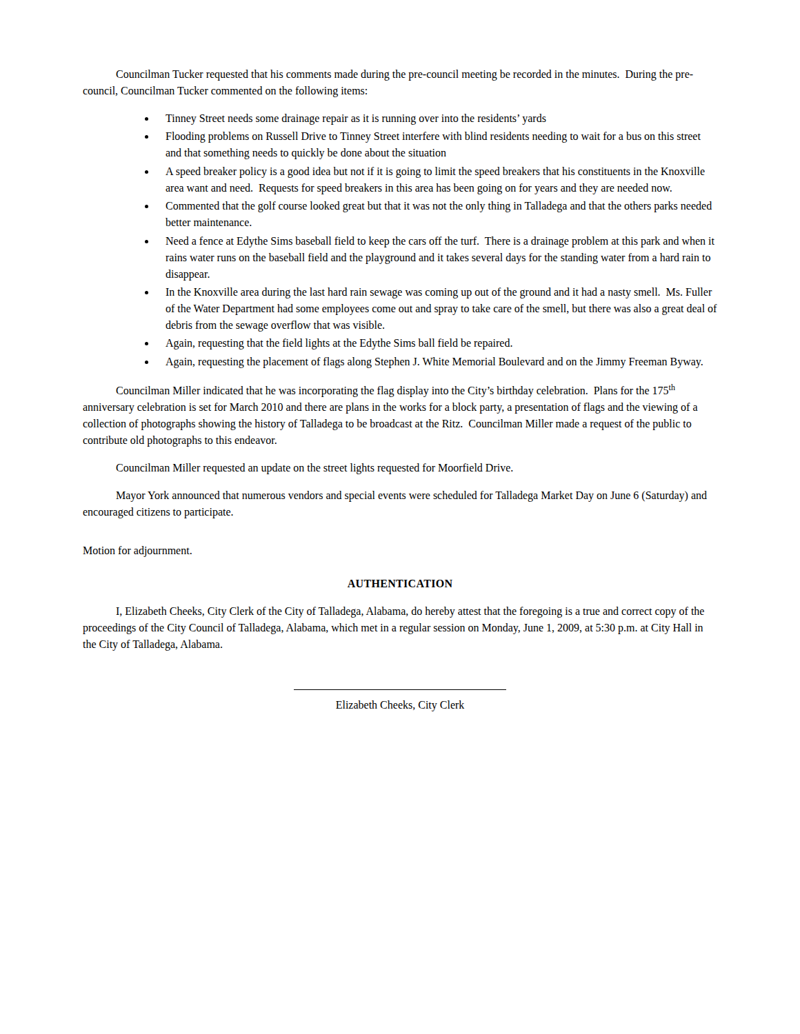Councilman Tucker requested that his comments made during the pre-council meeting be recorded in the minutes. During the pre-council, Councilman Tucker commented on the following items:
Tinney Street needs some drainage repair as it is running over into the residents’ yards
Flooding problems on Russell Drive to Tinney Street interfere with blind residents needing to wait for a bus on this street and that something needs to quickly be done about the situation
A speed breaker policy is a good idea but not if it is going to limit the speed breakers that his constituents in the Knoxville area want and need. Requests for speed breakers in this area has been going on for years and they are needed now.
Commented that the golf course looked great but that it was not the only thing in Talladega and that the others parks needed better maintenance.
Need a fence at Edythe Sims baseball field to keep the cars off the turf. There is a drainage problem at this park and when it rains water runs on the baseball field and the playground and it takes several days for the standing water from a hard rain to disappear.
In the Knoxville area during the last hard rain sewage was coming up out of the ground and it had a nasty smell. Ms. Fuller of the Water Department had some employees come out and spray to take care of the smell, but there was also a great deal of debris from the sewage overflow that was visible.
Again, requesting that the field lights at the Edythe Sims ball field be repaired.
Again, requesting the placement of flags along Stephen J. White Memorial Boulevard and on the Jimmy Freeman Byway.
Councilman Miller indicated that he was incorporating the flag display into the City’s birthday celebration. Plans for the 175th anniversary celebration is set for March 2010 and there are plans in the works for a block party, a presentation of flags and the viewing of a collection of photographs showing the history of Talladega to be broadcast at the Ritz. Councilman Miller made a request of the public to contribute old photographs to this endeavor.
Councilman Miller requested an update on the street lights requested for Moorfield Drive.
Mayor York announced that numerous vendors and special events were scheduled for Talladega Market Day on June 6 (Saturday) and encouraged citizens to participate.
Motion for adjournment.
AUTHENTICATION
I, Elizabeth Cheeks, City Clerk of the City of Talladega, Alabama, do hereby attest that the foregoing is a true and correct copy of the proceedings of the City Council of Talladega, Alabama, which met in a regular session on Monday, June 1, 2009, at 5:30 p.m. at City Hall in the City of Talladega, Alabama.
Elizabeth Cheeks, City Clerk